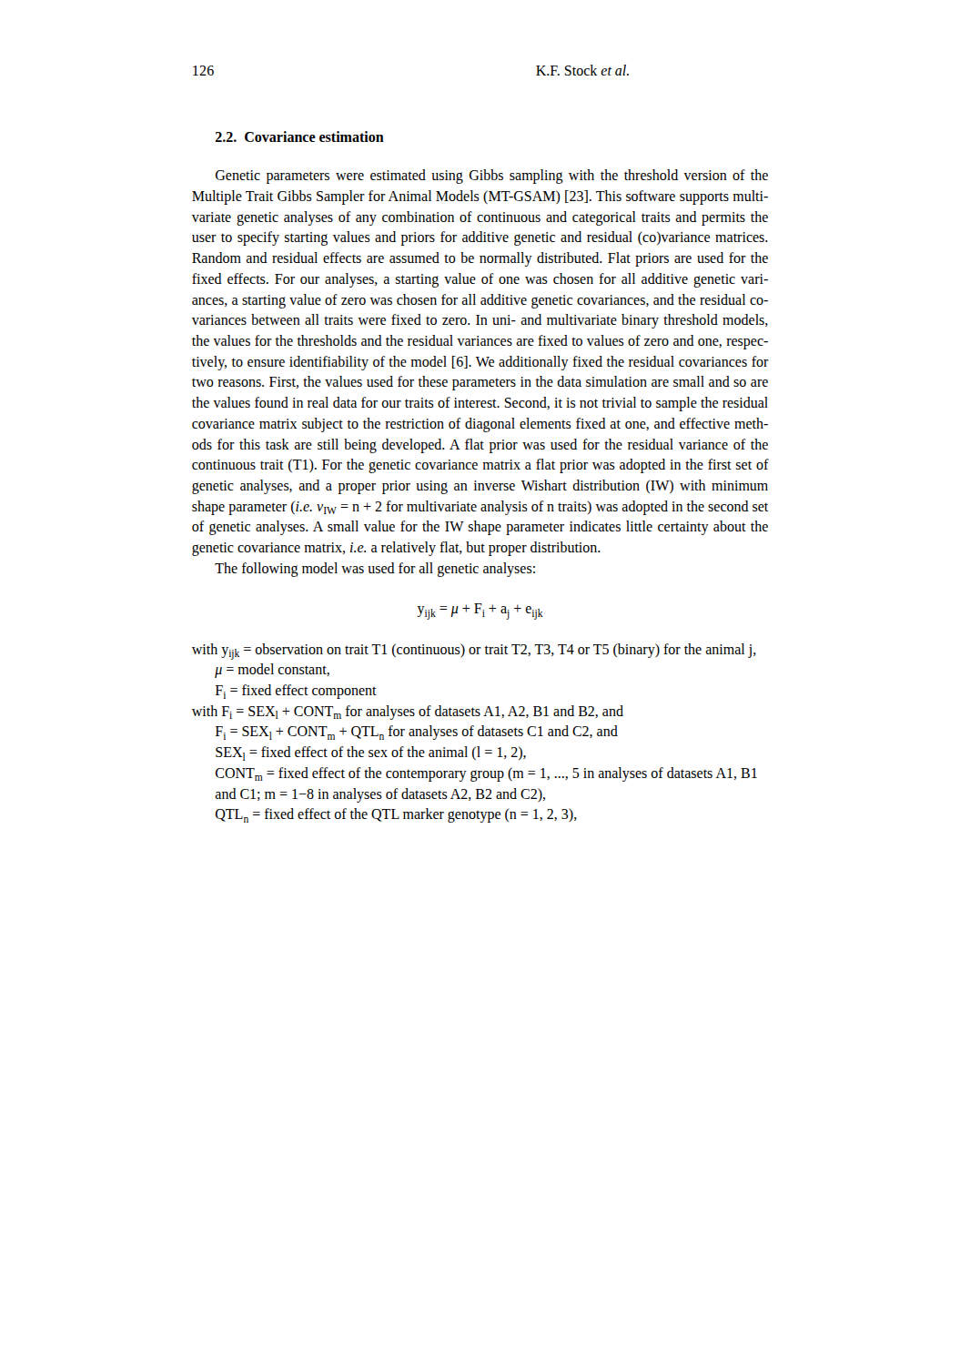126 K.F. Stock et al.
2.2. Covariance estimation
Genetic parameters were estimated using Gibbs sampling with the threshold version of the Multiple Trait Gibbs Sampler for Animal Models (MT-GSAM) [23]. This software supports multivariate genetic analyses of any combination of continuous and categorical traits and permits the user to specify starting values and priors for additive genetic and residual (co)variance matrices. Random and residual effects are assumed to be normally distributed. Flat priors are used for the fixed effects. For our analyses, a starting value of one was chosen for all additive genetic variances, a starting value of zero was chosen for all additive genetic covariances, and the residual covariances between all traits were fixed to zero. In uni- and multivariate binary threshold models, the values for the thresholds and the residual variances are fixed to values of zero and one, respectively, to ensure identifiability of the model [6]. We additionally fixed the residual covariances for two reasons. First, the values used for these parameters in the data simulation are small and so are the values found in real data for our traits of interest. Second, it is not trivial to sample the residual covariance matrix subject to the restriction of diagonal elements fixed at one, and effective methods for this task are still being developed. A flat prior was used for the residual variance of the continuous trait (T1). For the genetic covariance matrix a flat prior was adopted in the first set of genetic analyses, and a proper prior using an inverse Wishart distribution (IW) with minimum shape parameter (i.e. νIW = n + 2 for multivariate analysis of n traits) was adopted in the second set of genetic analyses. A small value for the IW shape parameter indicates little certainty about the genetic covariance matrix, i.e. a relatively flat, but proper distribution.
The following model was used for all genetic analyses:
yijk = μ + Fi + aj + eijk
with yijk = observation on trait T1 (continuous) or trait T2, T3, T4 or T5 (binary) for the animal j,
μ = model constant,
Fi = fixed effect component
with Fi = SEXl + CONTm for analyses of datasets A1, A2, B1 and B2, and
Fi = SEXl + CONTm + QTLn for analyses of datasets C1 and C2, and
SEXl = fixed effect of the sex of the animal (l = 1, 2),
CONTm = fixed effect of the contemporary group (m = 1, ..., 5 in analyses of datasets A1, B1 and C1; m = 1−8 in analyses of datasets A2, B2 and C2),
QTLn = fixed effect of the QTL marker genotype (n = 1, 2, 3),